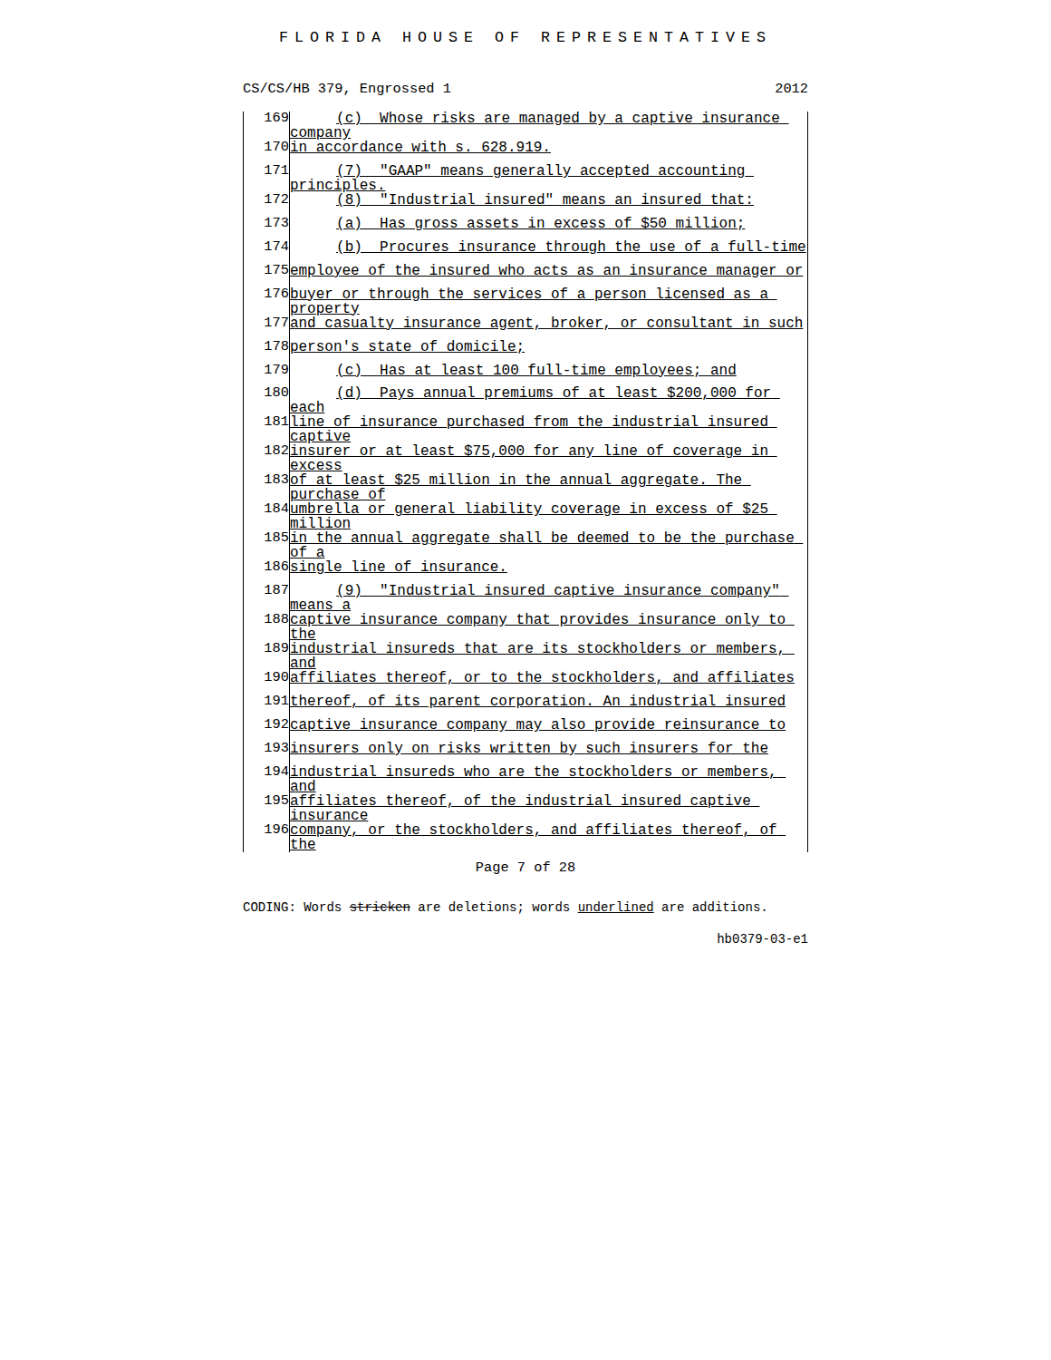FLORIDA HOUSE OF REPRESENTATIVES
CS/CS/HB 379, Engrossed 1 2012
| 169 | (c) Whose risks are managed by a captive insurance company |
| 170 | in accordance with s. 628.919. |
| 171 | (7) "GAAP" means generally accepted accounting principles. |
| 172 | (8) "Industrial insured" means an insured that: |
| 173 | (a) Has gross assets in excess of $50 million; |
| 174 | (b) Procures insurance through the use of a full-time |
| 175 | employee of the insured who acts as an insurance manager or |
| 176 | buyer or through the services of a person licensed as a property |
| 177 | and casualty insurance agent, broker, or consultant in such |
| 178 | person's state of domicile; |
| 179 | (c) Has at least 100 full-time employees; and |
| 180 | (d) Pays annual premiums of at least $200,000 for each |
| 181 | line of insurance purchased from the industrial insured captive |
| 182 | insurer or at least $75,000 for any line of coverage in excess |
| 183 | of at least $25 million in the annual aggregate. The purchase of |
| 184 | umbrella or general liability coverage in excess of $25 million |
| 185 | in the annual aggregate shall be deemed to be the purchase of a |
| 186 | single line of insurance. |
| 187 | (9) "Industrial insured captive insurance company" means a |
| 188 | captive insurance company that provides insurance only to the |
| 189 | industrial insureds that are its stockholders or members, and |
| 190 | affiliates thereof, or to the stockholders, and affiliates |
| 191 | thereof, of its parent corporation. An industrial insured |
| 192 | captive insurance company may also provide reinsurance to |
| 193 | insurers only on risks written by such insurers for the |
| 194 | industrial insureds who are the stockholders or members, and |
| 195 | affiliates thereof, of the industrial insured captive insurance |
| 196 | company, or the stockholders, and affiliates thereof, of the |
Page 7 of 28
CODING: Words stricken are deletions; words underlined are additions.
hb0379-03-e1